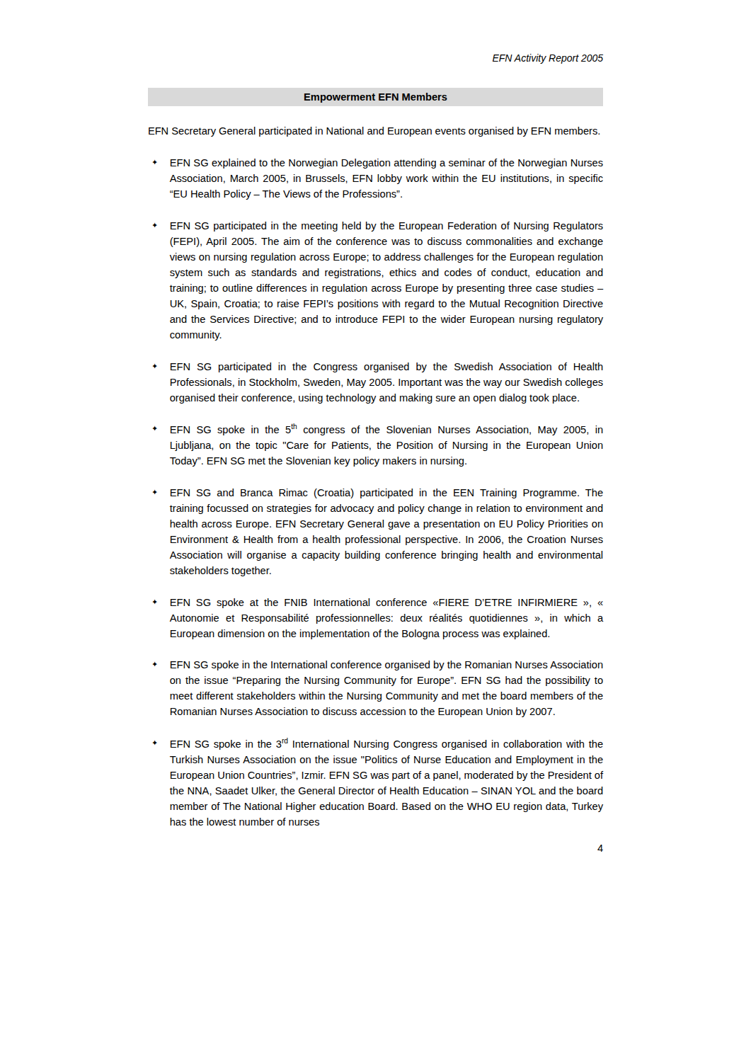EFN Activity Report 2005
Empowerment EFN Members
EFN Secretary General participated in National and European events organised by EFN members.
EFN SG explained to the Norwegian Delegation attending a seminar of the Norwegian Nurses Association, March 2005, in Brussels, EFN lobby work within the EU institutions, in specific “EU Health Policy – The Views of the Professions”.
EFN SG participated in the meeting held by the European Federation of Nursing Regulators (FEPI), April 2005. The aim of the conference was to discuss commonalities and exchange views on nursing regulation across Europe; to address challenges for the European regulation system such as standards and registrations, ethics and codes of conduct, education and training; to outline differences in regulation across Europe by presenting three case studies – UK, Spain, Croatia; to raise FEPI’s positions with regard to the Mutual Recognition Directive and the Services Directive; and to introduce FEPI to the wider European nursing regulatory community.
EFN SG participated in the Congress organised by the Swedish Association of Health Professionals, in Stockholm, Sweden, May 2005. Important was the way our Swedish colleges organised their conference, using technology and making sure an open dialog took place.
EFN SG spoke in the 5th congress of the Slovenian Nurses Association, May 2005, in Ljubljana, on the topic "Care for Patients, the Position of Nursing in the European Union Today”. EFN SG met the Slovenian key policy makers in nursing.
EFN SG and Branca Rimac (Croatia) participated in the EEN Training Programme. The training focussed on strategies for advocacy and policy change in relation to environment and health across Europe. EFN Secretary General gave a presentation on EU Policy Priorities on Environment & Health from a health professional perspective. In 2006, the Croation Nurses Association will organise a capacity building conference bringing health and environmental stakeholders together.
EFN SG spoke at the FNIB International conference «FIERE D’ETRE INFIRMIERE », « Autonomie et Responsabilité professionnelles: deux réalités quotidiennes », in which a European dimension on the implementation of the Bologna process was explained.
EFN SG spoke in the International conference organised by the Romanian Nurses Association on the issue “Preparing the Nursing Community for Europe”. EFN SG had the possibility to meet different stakeholders within the Nursing Community and met the board members of the Romanian Nurses Association to discuss accession to the European Union by 2007.
EFN SG spoke in the 3rd International Nursing Congress organised in collaboration with the Turkish Nurses Association on the issue "Politics of Nurse Education and Employment in the European Union Countries”, Izmir. EFN SG was part of a panel, moderated by the President of the NNA, Saadet Ulker, the General Director of Health Education – SINAN YOL and the board member of The National Higher education Board. Based on the WHO EU region data, Turkey has the lowest number of nurses
4